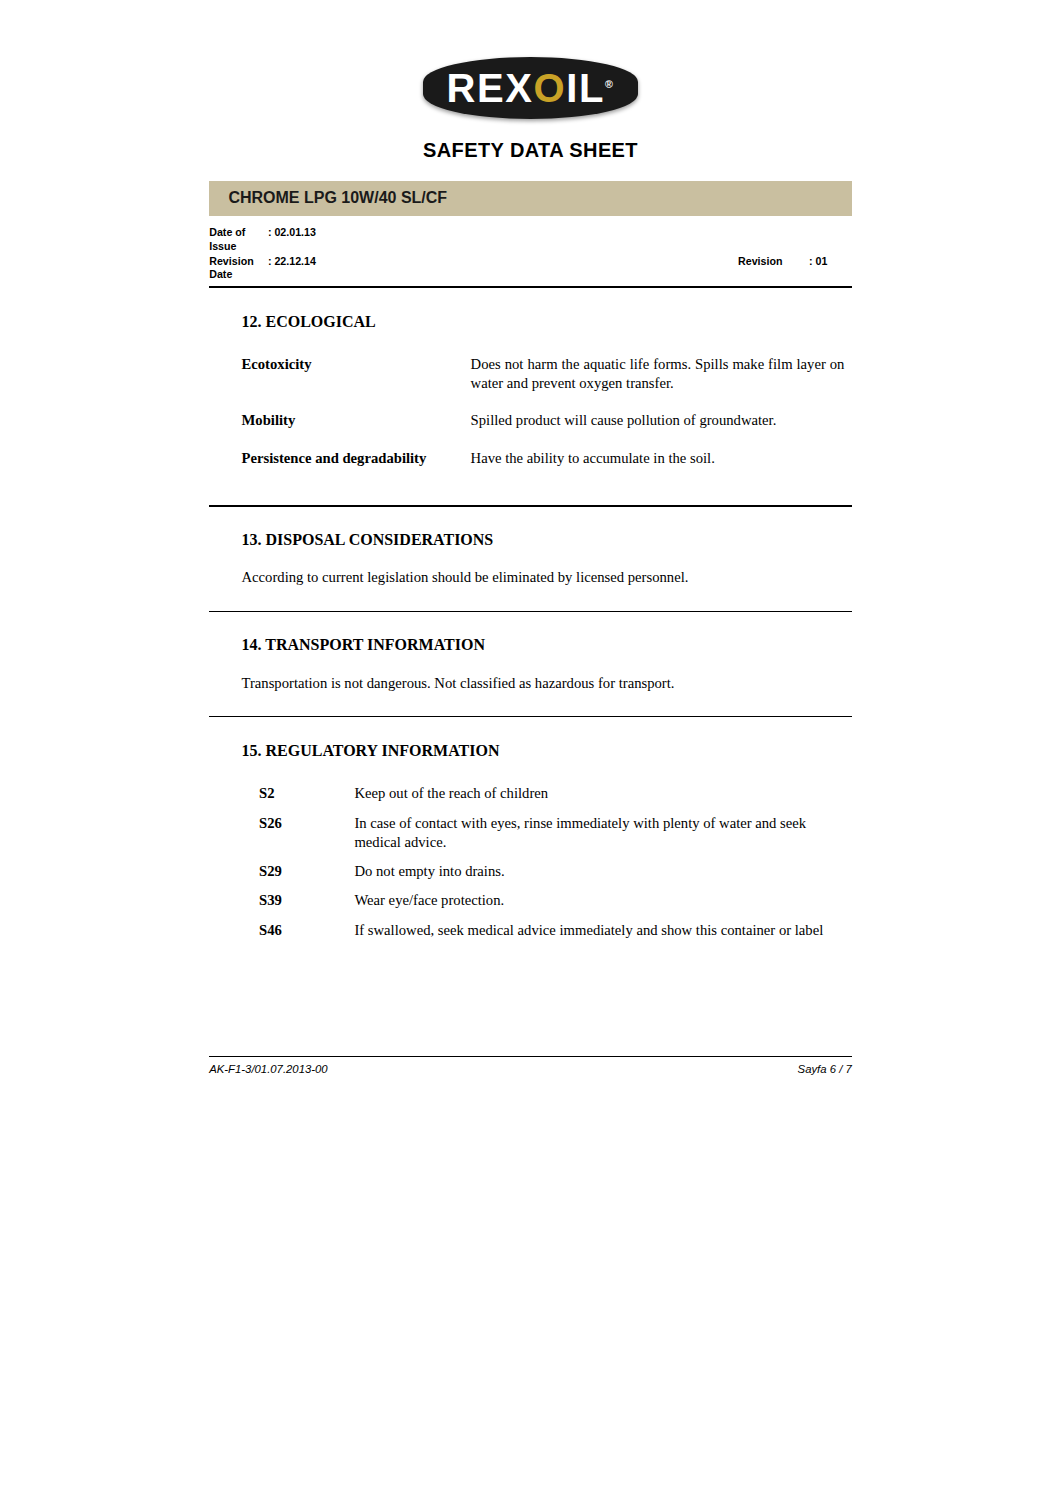REXOIL®
SAFETY DATA SHEET
CHROME LPG 10W/40 SL/CF
| Date of Issue | : 02.01.13 | | |
| Revision Date | : 22.12.14 | Revision | : 01 |
12. ECOLOGICAL
| Ecotoxicity | Does not harm the aquatic life forms. Spills make film layer on water and prevent oxygen transfer. |
| Mobility | Spilled product will cause pollution of groundwater. |
| Persistence and degradability | Have the ability to accumulate in the soil. |
13. DISPOSAL CONSIDERATIONS
According to current legislation should be eliminated by licensed personnel.
14. TRANSPORT INFORMATION
Transportation is not dangerous. Not classified as hazardous for transport.
15. REGULATORY INFORMATION
| S2 | Keep out of the reach of children |
| S26 | In case of contact with eyes, rinse immediately with plenty of water and seek medical advice. |
| S29 | Do not empty into drains. |
| S39 | Wear eye/face protection. |
| S46 | If swallowed, seek medical advice immediately and show this container or label |
AK-F1-3/01.07.2013-00 Sayfa 6 / 7